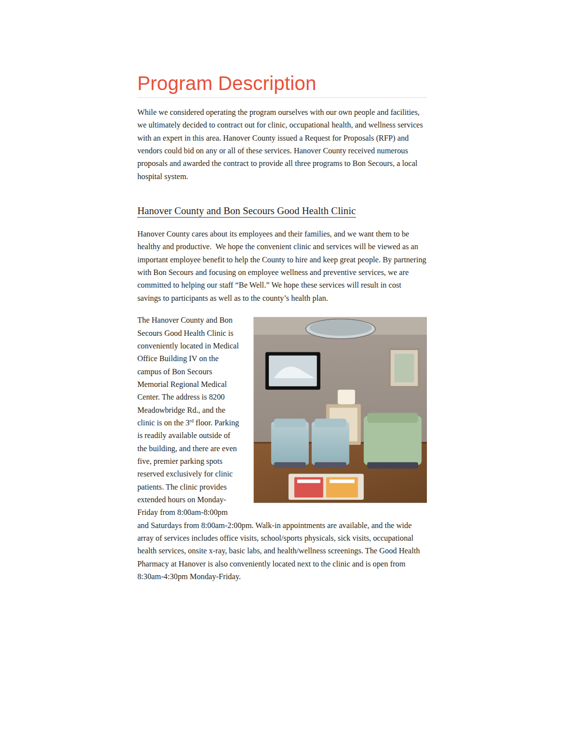Program Description
While we considered operating the program ourselves with our own people and facilities, we ultimately decided to contract out for clinic, occupational health, and wellness services with an expert in this area. Hanover County issued a Request for Proposals (RFP) and vendors could bid on any or all of these services. Hanover County received numerous proposals and awarded the contract to provide all three programs to Bon Secours, a local hospital system.
Hanover County and Bon Secours Good Health Clinic
Hanover County cares about its employees and their families, and we want them to be healthy and productive. We hope the convenient clinic and services will be viewed as an important employee benefit to help the County to hire and keep great people. By partnering with Bon Secours and focusing on employee wellness and preventive services, we are committed to helping our staff “Be Well.” We hope these services will result in cost savings to participants as well as to the county’s health plan.
The Hanover County and Bon Secours Good Health Clinic is conveniently located in Medical Office Building IV on the campus of Bon Secours Memorial Regional Medical Center. The address is 8200 Meadowbridge Rd., and the clinic is on the 3rd floor. Parking is readily available outside of the building, and there are even five, premier parking spots reserved exclusively for clinic patients. The clinic provides extended hours on Monday-Friday from 8:00am-8:00pm and Saturdays from 8:00am-2:00pm. Walk-in appointments are available, and the wide array of services includes office visits, school/sports physicals, sick visits, occupational health services, onsite x-ray, basic labs, and health/wellness screenings. The Good Health Pharmacy at Hanover is also conveniently located next to the clinic and is open from 8:30am-4:30pm Monday-Friday.